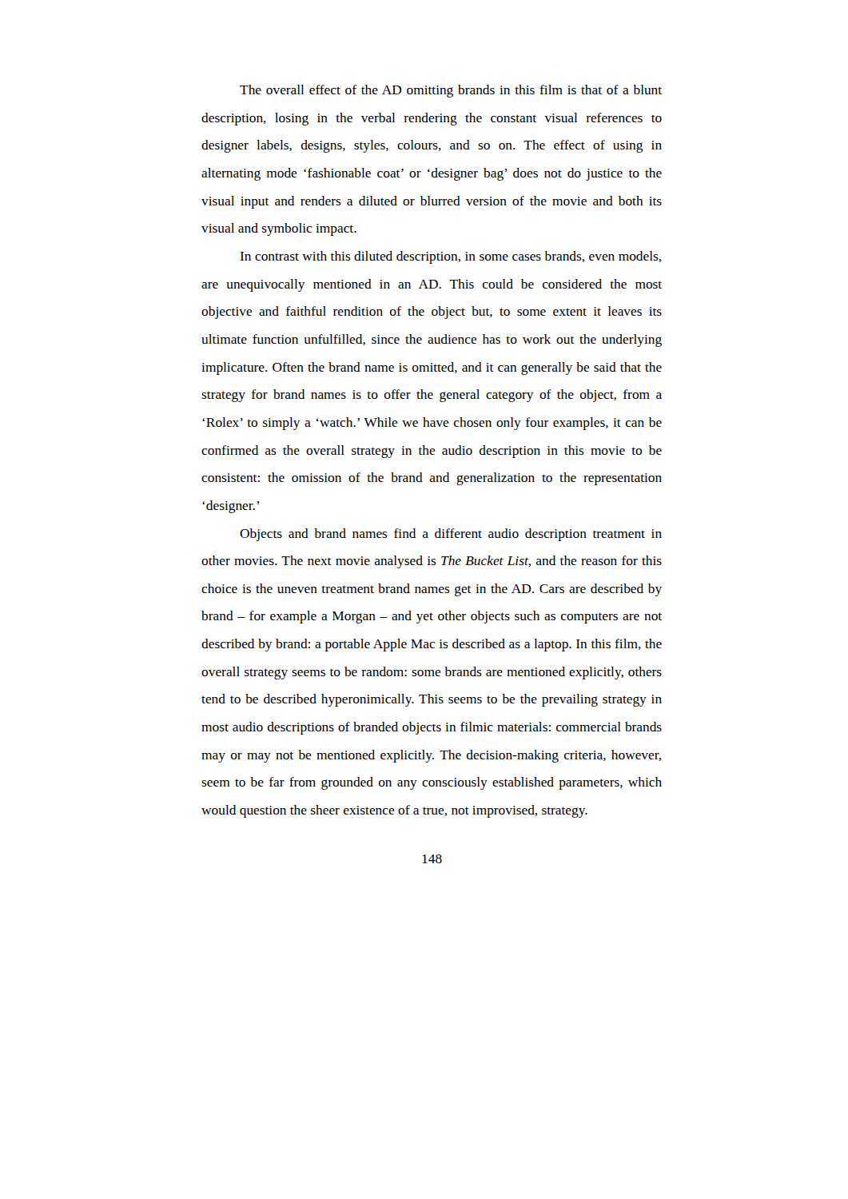The overall effect of the AD omitting brands in this film is that of a blunt description, losing in the verbal rendering the constant visual references to designer labels, designs, styles, colours, and so on. The effect of using in alternating mode ‘fashionable coat’ or ‘designer bag’ does not do justice to the visual input and renders a diluted or blurred version of the movie and both its visual and symbolic impact.
In contrast with this diluted description, in some cases brands, even models, are unequivocally mentioned in an AD. This could be considered the most objective and faithful rendition of the object but, to some extent it leaves its ultimate function unfulfilled, since the audience has to work out the underlying implicature. Often the brand name is omitted, and it can generally be said that the strategy for brand names is to offer the general category of the object, from a ‘Rolex’ to simply a ‘watch.’ While we have chosen only four examples, it can be confirmed as the overall strategy in the audio description in this movie to be consistent: the omission of the brand and generalization to the representation ‘designer.’
Objects and brand names find a different audio description treatment in other movies. The next movie analysed is The Bucket List, and the reason for this choice is the uneven treatment brand names get in the AD. Cars are described by brand – for example a Morgan – and yet other objects such as computers are not described by brand: a portable Apple Mac is described as a laptop. In this film, the overall strategy seems to be random: some brands are mentioned explicitly, others tend to be described hyperonimically. This seems to be the prevailing strategy in most audio descriptions of branded objects in filmic materials: commercial brands may or may not be mentioned explicitly. The decision-making criteria, however, seem to be far from grounded on any consciously established parameters, which would question the sheer existence of a true, not improvised, strategy.
148